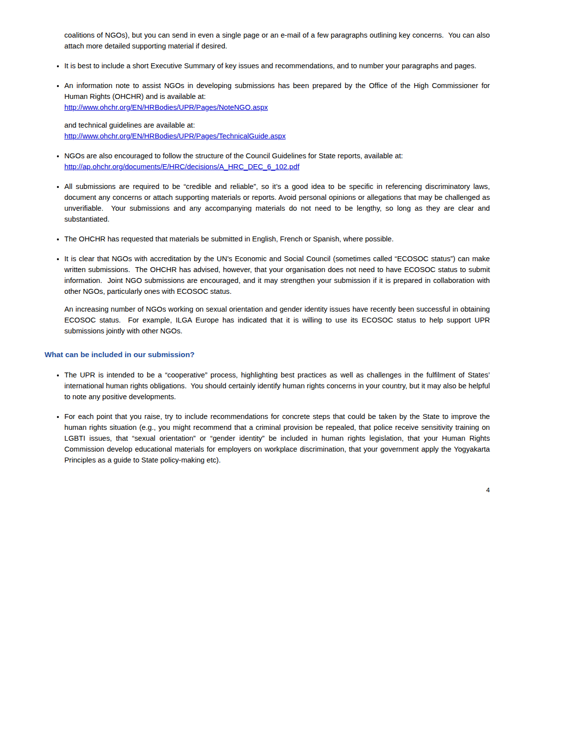coalitions of NGOs), but you can send in even a single page or an e-mail of a few paragraphs outlining key concerns. You can also attach more detailed supporting material if desired.
It is best to include a short Executive Summary of key issues and recommendations, and to number your paragraphs and pages.
An information note to assist NGOs in developing submissions has been prepared by the Office of the High Commissioner for Human Rights (OHCHR) and is available at:
http://www.ohchr.org/EN/HRBodies/UPR/Pages/NoteNGO.aspx
and technical guidelines are available at:
http://www.ohchr.org/EN/HRBodies/UPR/Pages/TechnicalGuide.aspx
NGOs are also encouraged to follow the structure of the Council Guidelines for State reports, available at:
http://ap.ohchr.org/documents/E/HRC/decisions/A_HRC_DEC_6_102.pdf
All submissions are required to be “credible and reliable”, so it’s a good idea to be specific in referencing discriminatory laws, document any concerns or attach supporting materials or reports. Avoid personal opinions or allegations that may be challenged as unverifiable. Your submissions and any accompanying materials do not need to be lengthy, so long as they are clear and substantiated.
The OHCHR has requested that materials be submitted in English, French or Spanish, where possible.
It is clear that NGOs with accreditation by the UN’s Economic and Social Council (sometimes called “ECOSOC status”) can make written submissions. The OHCHR has advised, however, that your organisation does not need to have ECOSOC status to submit information. Joint NGO submissions are encouraged, and it may strengthen your submission if it is prepared in collaboration with other NGOs, particularly ones with ECOSOC status.
An increasing number of NGOs working on sexual orientation and gender identity issues have recently been successful in obtaining ECOSOC status. For example, ILGA Europe has indicated that it is willing to use its ECOSOC status to help support UPR submissions jointly with other NGOs.
What can be included in our submission?
The UPR is intended to be a “cooperative” process, highlighting best practices as well as challenges in the fulfilment of States’ international human rights obligations. You should certainly identify human rights concerns in your country, but it may also be helpful to note any positive developments.
For each point that you raise, try to include recommendations for concrete steps that could be taken by the State to improve the human rights situation (e.g., you might recommend that a criminal provision be repealed, that police receive sensitivity training on LGBTI issues, that “sexual orientation” or “gender identity” be included in human rights legislation, that your Human Rights Commission develop educational materials for employers on workplace discrimination, that your government apply the Yogyakarta Principles as a guide to State policy-making etc).
4